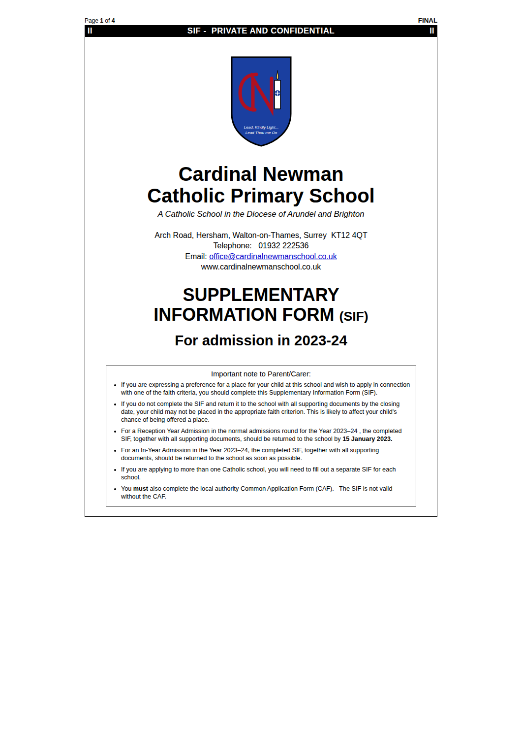Page 1 of 4
FINAL
II SIF - PRIVATE AND CONFIDENTIAL II
Lead, Kindly Light... Lead Thou me On
Cardinal Newman
Catholic Primary School
A Catholic School in the Diocese of Arundel and Brighton
Arch Road, Hersham, Walton-on-Thames, Surrey KT12 4QT
Telephone: 01932 222536
Email: office@cardinalnewmanschool.co.uk
www.cardinalnewmanschool.co.uk
SUPPLEMENTARY
INFORMATION FORM (SIF)
For admission in 2023-24
Important note to Parent/Carer:
If you are expressing a preference for a place for your child at this school and wish to apply in connection with one of the faith criteria, you should complete this Supplementary Information Form (SIF).
If you do not complete the SIF and return it to the school with all supporting documents by the closing date, your child may not be placed in the appropriate faith criterion. This is likely to affect your child's chance of being offered a place.
For a Reception Year Admission in the normal admissions round for the Year 2023–24 , the completed SIF, together with all supporting documents, should be returned to the school by 15 January 2023.
For an In-Year Admission in the Year 2023–24, the completed SIF, together with all supporting documents, should be returned to the school as soon as possible.
If you are applying to more than one Catholic school, you will need to fill out a separate SIF for each school.
You must also complete the local authority Common Application Form (CAF). The SIF is not valid without the CAF.